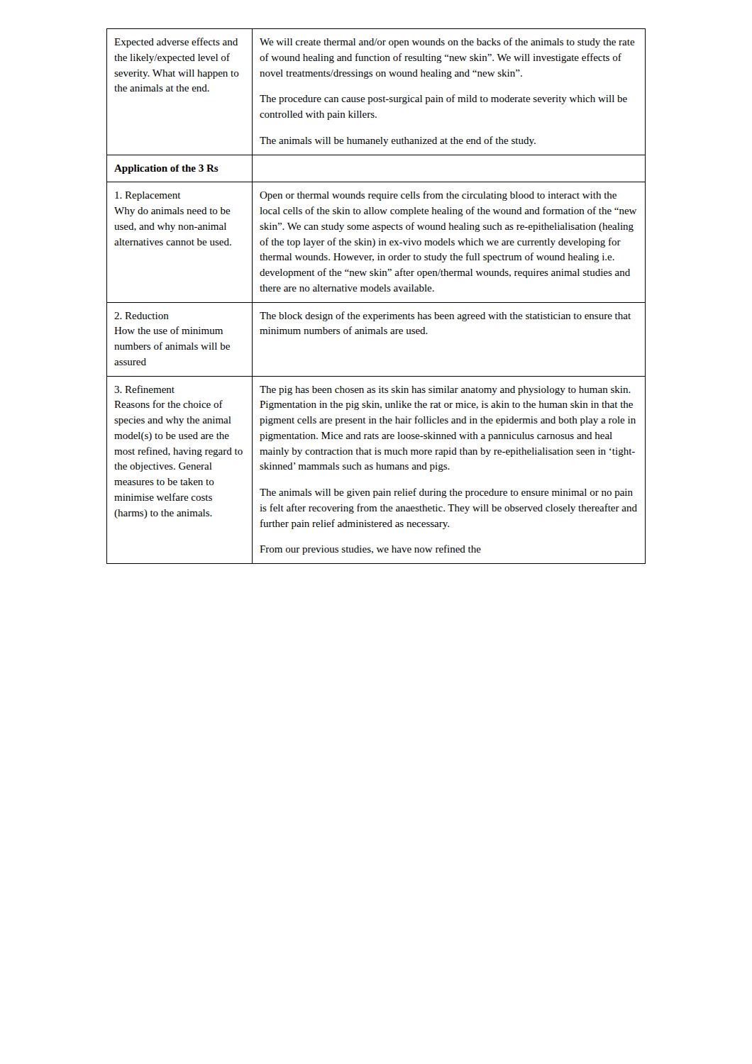| Expected adverse effects and the likely/expected level of severity. What will happen to the animals at the end. | We will create thermal and/or open wounds on the backs of the animals to study the rate of wound healing and function of resulting “new skin”. We will investigate effects of novel treatments/dressings on wound healing and “new skin”. The procedure can cause post-surgical pain of mild to moderate severity which will be controlled with pain killers. The animals will be humanely euthanized at the end of the study. |
| Application of the 3 Rs | |
| 1. Replacement Why do animals need to be used, and why non-animal alternatives cannot be used. | Open or thermal wounds require cells from the circulating blood to interact with the local cells of the skin to allow complete healing of the wound and formation of the “new skin”. We can study some aspects of wound healing such as re-epithelialisation (healing of the top layer of the skin) in ex-vivo models which we are currently developing for thermal wounds. However, in order to study the full spectrum of wound healing i.e. development of the “new skin” after open/thermal wounds, requires animal studies and there are no alternative models available. |
| 2. Reduction How the use of minimum numbers of animals will be assured | The block design of the experiments has been agreed with the statistician to ensure that minimum numbers of animals are used. |
| 3. Refinement Reasons for the choice of species and why the animal model(s) to be used are the most refined, having regard to the objectives. General measures to be taken to minimise welfare costs (harms) to the animals. | The pig has been chosen as its skin has similar anatomy and physiology to human skin. Pigmentation in the pig skin, unlike the rat or mice, is akin to the human skin in that the pigment cells are present in the hair follicles and in the epidermis and both play a role in pigmentation. Mice and rats are loose-skinned with a panniculus carnosus and heal mainly by contraction that is much more rapid than by re-epithelialisation seen in ‘tight-skinned’ mammals such as humans and pigs. The animals will be given pain relief during the procedure to ensure minimal or no pain is felt after recovering from the anaesthetic. They will be observed closely thereafter and further pain relief administered as necessary. From our previous studies, we have now refined the |